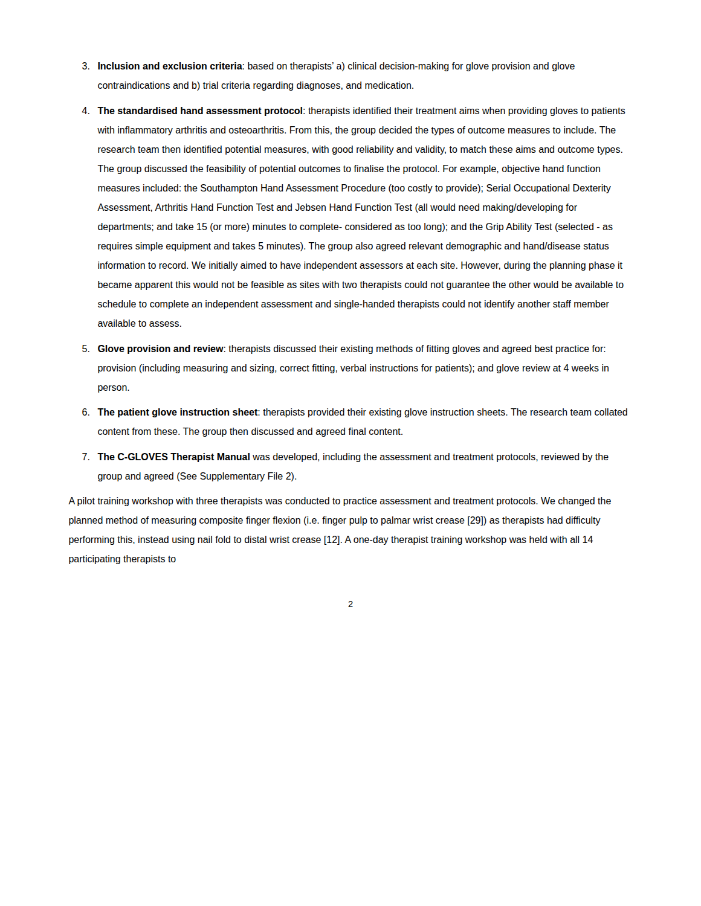Inclusion and exclusion criteria: based on therapists’ a) clinical decision-making for glove provision and glove contraindications and b) trial criteria regarding diagnoses, and medication.
The standardised hand assessment protocol: therapists identified their treatment aims when providing gloves to patients with inflammatory arthritis and osteoarthritis. From this, the group decided the types of outcome measures to include. The research team then identified potential measures, with good reliability and validity, to match these aims and outcome types. The group discussed the feasibility of potential outcomes to finalise the protocol. For example, objective hand function measures included: the Southampton Hand Assessment Procedure (too costly to provide); Serial Occupational Dexterity Assessment, Arthritis Hand Function Test and Jebsen Hand Function Test (all would need making/developing for departments; and take 15 (or more) minutes to complete- considered as too long); and the Grip Ability Test (selected - as requires simple equipment and takes 5 minutes). The group also agreed relevant demographic and hand/disease status information to record. We initially aimed to have independent assessors at each site. However, during the planning phase it became apparent this would not be feasible as sites with two therapists could not guarantee the other would be available to schedule to complete an independent assessment and single-handed therapists could not identify another staff member available to assess.
Glove provision and review: therapists discussed their existing methods of fitting gloves and agreed best practice for: provision (including measuring and sizing, correct fitting, verbal instructions for patients); and glove review at 4 weeks in person.
The patient glove instruction sheet: therapists provided their existing glove instruction sheets. The research team collated content from these. The group then discussed and agreed final content.
The C-GLOVES Therapist Manual was developed, including the assessment and treatment protocols, reviewed by the group and agreed (See Supplementary File 2).
A pilot training workshop with three therapists was conducted to practice assessment and treatment protocols. We changed the planned method of measuring composite finger flexion (i.e. finger pulp to palmar wrist crease [29]) as therapists had difficulty performing this, instead using nail fold to distal wrist crease [12]. A one-day therapist training workshop was held with all 14 participating therapists to
2